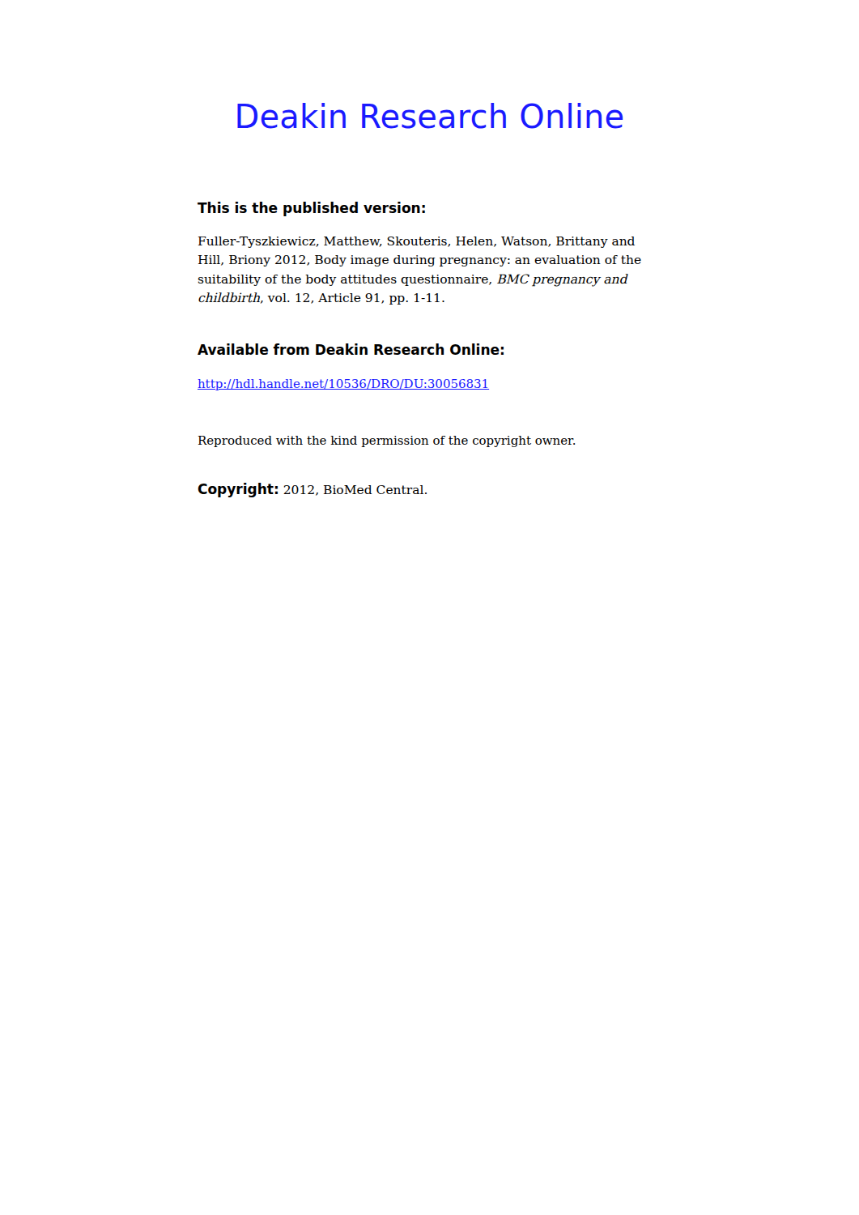Deakin Research Online
This is the published version:
Fuller-Tyszkiewicz, Matthew, Skouteris, Helen, Watson, Brittany and Hill, Briony 2012, Body image during pregnancy: an evaluation of the suitability of the body attitudes questionnaire, BMC pregnancy and childbirth, vol. 12, Article 91, pp. 1-11.
Available from Deakin Research Online:
http://hdl.handle.net/10536/DRO/DU:30056831
Reproduced with the kind permission of the copyright owner.
Copyright: 2012, BioMed Central.